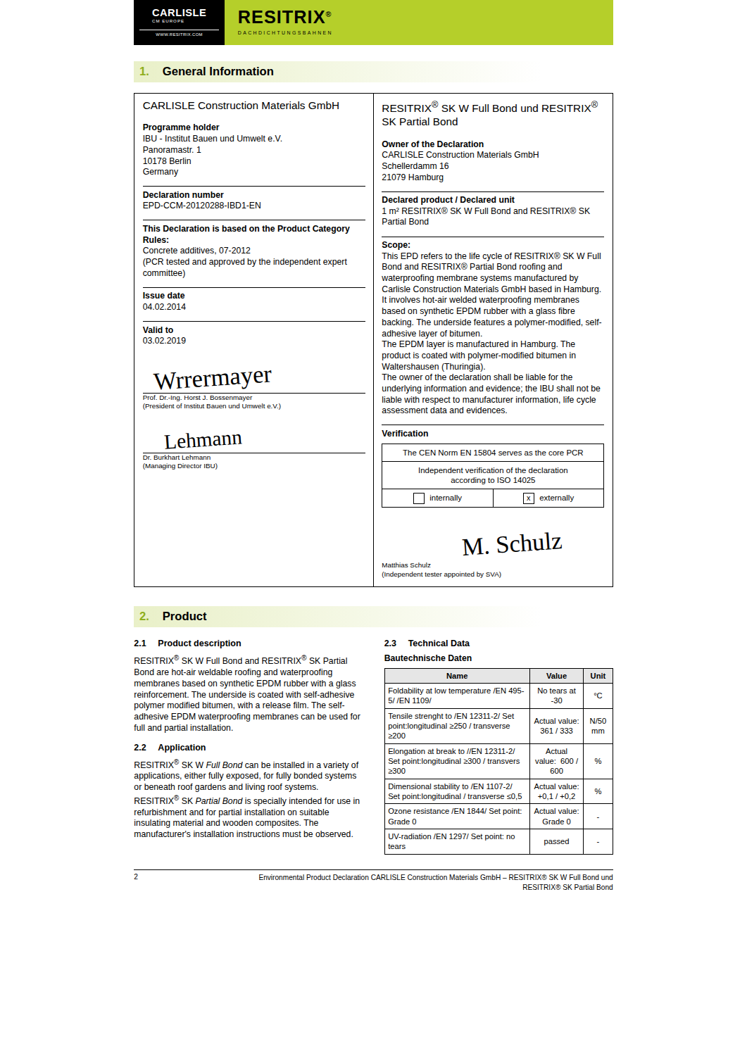CARLISLECM EUROPE
WWW.RESITRIX.COM
RESITRIX®
DACHDICHTUNGSBAHNEN
1. General Information
| CARLISLE Construction Materials GmbH Programme holder IBU - Institut Bauen und Umwelt e.V. Panoramastr. 1 10178 Berlin Germany Declaration number EPD-CCM-20120288-IBD1-EN This Declaration is based on the Product Category Rules: Concrete additives, 07-2012 (PCR tested and approved by the independent expert committee) Issue date 04.02.2014 Valid to 03.02.2019 Wrrermayer Prof. Dr.-Ing. Horst J. Bossenmayer (President of Institut Bauen und Umwelt e.V.) Lehmann Dr. Burkhart Lehmann (Managing Director IBU) | RESITRIX ® SK W Full Bond und RESITRIX ® SK Partial Bond Owner of the Declaration CARLISLE Construction Materials GmbH Schellerdamm 16 21079 Hamburg Declared product / Declared unit 1 m² RESITRIX® SK W Full Bond and RESITRIX® SK Partial Bond Scope: This EPD refers to the life cycle of RESITRIX® SK W Full Bond and RESITRIX® Partial Bond roofing and waterproofing membrane systems manufactured by Carlisle Construction Materials GmbH based in Hamburg. It involves hot-air welded waterproofing membranes based on synthetic EPDM rubber with a glass fibre backing. The underside features a polymer-modified, self-adhesive layer of bitumen. The EPDM layer is manufactured in Hamburg. The product is coated with polymer-modified bitumen in Waltershausen (Thuringia). The owner of the declaration shall be liable for the underlying information and evidence; the IBU shall not be liable with respect to manufacturer information, life cycle assessment data and evidences. Verification / The CEN Norm EN 15804 serves as the core PCR / / Independent verification of the declaration according to ISO 14025 / / internally / x externally / M. Schulz Matthias Schulz (Independent tester appointed by SVA) |
2. Product
2.1 Product description
RESITRIX® SK W Full Bond and RESITRIX® SK Partial Bond are hot-air weldable roofing and waterproofing membranes based on synthetic EPDM rubber with a glass reinforcement. The underside is coated with self-adhesive polymer modified bitumen, with a release film. The self-adhesive EPDM waterproofing membranes can be used for full and partial installation.
2.2 Application
RESITRIX® SK W Full Bond can be installed in a variety of applications, either fully exposed, for fully bonded systems or beneath roof gardens and living roof systems.
RESITRIX® SK Partial Bond is specially intended for use in refurbishment and for partial installation on suitable insulating material and wooden composites. The manufacturer's installation instructions must be observed.
2.3 Technical Data
Bautechnische Daten
| Name | Value | Unit |
| --- | --- | --- |
| Foldability at low temperature /EN 495-5/ /EN 1109/ | No tears at -30 | °C |
| Tensile strenght to /EN 12311-2/ Set point:longitudinal ≥250 / transverse ≥200 | Actual value: 361 / 333 | N/50 mm |
| Elongation at break to //EN 12311-2/ Set point:longitudinal ≥300 / transvers ≥300 | Actual value: 600 / 600 | % |
| Dimensional stability to /EN 1107-2/ Set point:longitudinal / transverse ≤0,5 | Actual value: +0,1 / +0,2 | % |
| Ozone resistance /EN 1844/ Set point: Grade 0 | Actual value: Grade 0 | - |
| UV-radiation /EN 1297/ Set point: no tears | passed | - |
2
Environmental Product Declaration CARLISLE Construction Materials GmbH – RESITRIX® SK W Full Bond und
RESITRIX® SK Partial Bond